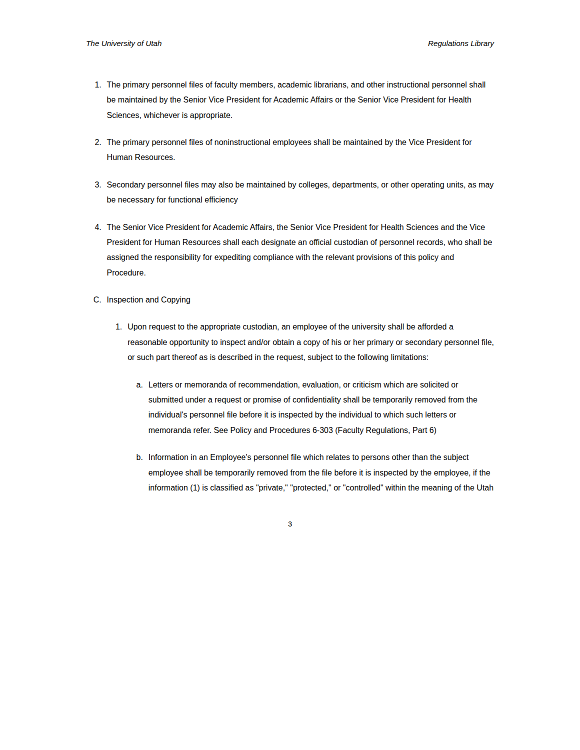The University of Utah Regulations Library
The primary personnel files of faculty members, academic librarians, and other instructional personnel shall be maintained by the Senior Vice President for Academic Affairs or the Senior Vice President for Health Sciences, whichever is appropriate.
The primary personnel files of noninstructional employees shall be maintained by the Vice President for Human Resources.
Secondary personnel files may also be maintained by colleges, departments, or other operating units, as may be necessary for functional efficiency
The Senior Vice President for Academic Affairs, the Senior Vice President for Health Sciences and the Vice President for Human Resources shall each designate an official custodian of personnel records, who shall be assigned the responsibility for expediting compliance with the relevant provisions of this policy and Procedure.
Inspection and Copying
Upon request to the appropriate custodian, an employee of the university shall be afforded a reasonable opportunity to inspect and/or obtain a copy of his or her primary or secondary personnel file, or such part thereof as is described in the request, subject to the following limitations:
Letters or memoranda of recommendation, evaluation, or criticism which are solicited or submitted under a request or promise of confidentiality shall be temporarily removed from the individual's personnel file before it is inspected by the individual to which such letters or memoranda refer. See Policy and Procedures 6-303 (Faculty Regulations, Part 6)
Information in an Employee's personnel file which relates to persons other than the subject employee shall be temporarily removed from the file before it is inspected by the employee, if the information (1) is classified as "private," "protected," or "controlled" within the meaning of the Utah
3